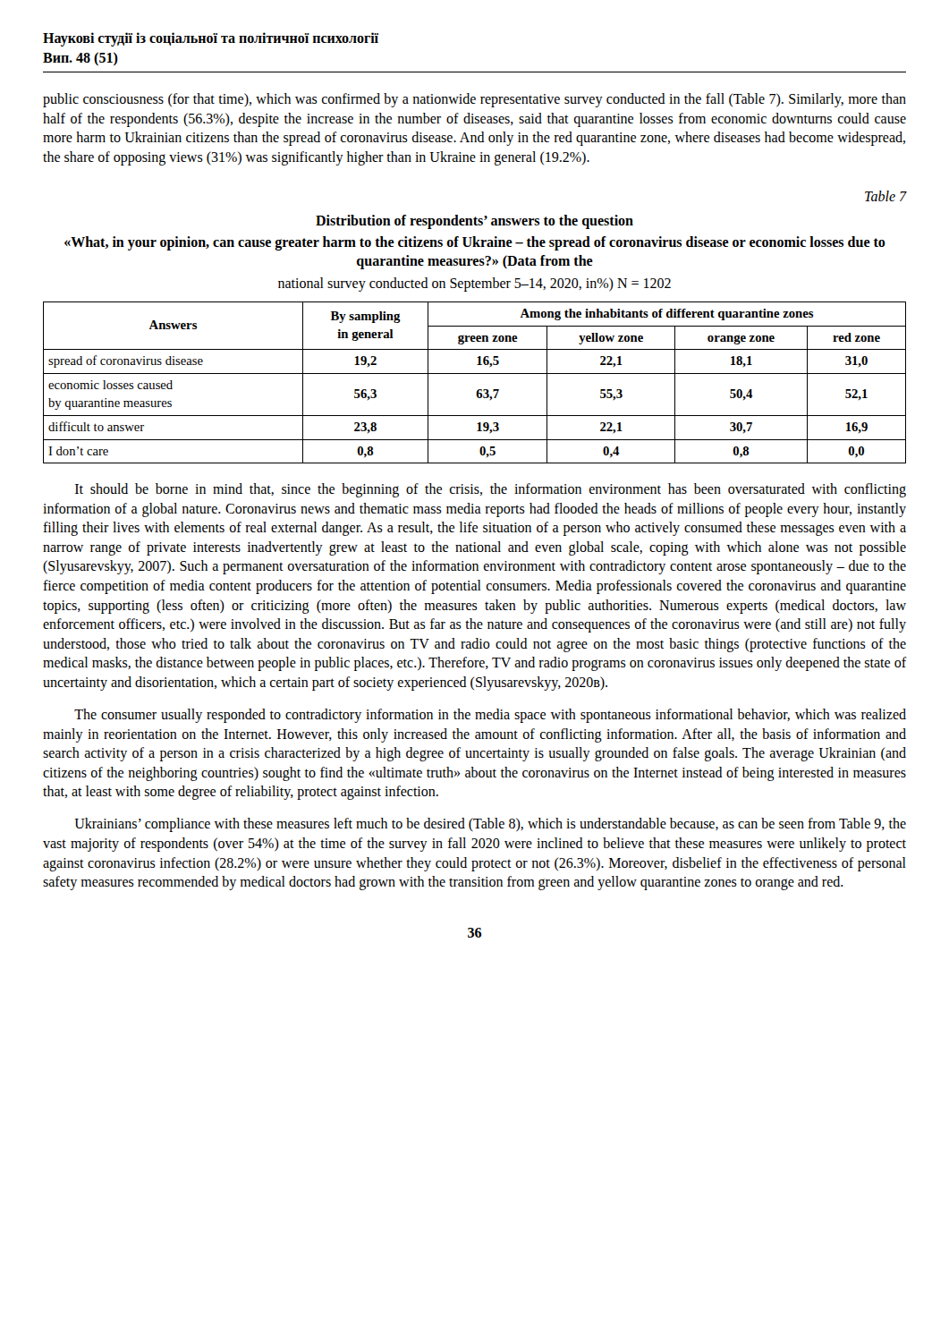Наукові студії із соціальної та політичної психології Вип. 48 (51)
public consciousness (for that time), which was confirmed by a nationwide representative survey conducted in the fall (Table 7). Similarly, more than half of the respondents (56.3%), despite the increase in the number of diseases, said that quarantine losses from economic downturns could cause more harm to Ukrainian citizens than the spread of coronavirus disease. And only in the red quarantine zone, where diseases had become widespread, the share of opposing views (31%) was significantly higher than in Ukraine in general (19.2%).
Table 7
Distribution of respondents’ answers to the question
«What, in your opinion, can cause greater harm to the citizens of Ukraine – the spread of coronavirus disease or economic losses due to quarantine measures?» (Data from the
national survey conducted on September 5–14, 2020, in%) N = 1202
| Answers | By sampling in general | Among the inhabitants of different quarantine zones |
| --- | --- | --- |
| green zone | yellow zone | orange zone | red zone |
| spread of coronavirus disease | 19,2 | 16,5 | 22,1 | 18,1 | 31,0 |
| economic losses caused by quarantine measures | 56,3 | 63,7 | 55,3 | 50,4 | 52,1 |
| difficult to answer | 23,8 | 19,3 | 22,1 | 30,7 | 16,9 |
| I don’t care | 0,8 | 0,5 | 0,4 | 0,8 | 0,0 |
It should be borne in mind that, since the beginning of the crisis, the information environment has been oversaturated with conflicting information of a global nature. Coronavirus news and thematic mass media reports had flooded the heads of millions of people every hour, instantly filling their lives with elements of real external danger. As a result, the life situation of a person who actively consumed these messages even with a narrow range of private interests inadvertently grew at least to the national and even global scale, coping with which alone was not possible (Slyusarevskyy, 2007). Such a permanent oversaturation of the information environment with contradictory content arose spontaneously – due to the fierce competition of media content producers for the attention of potential consumers. Media professionals covered the coronavirus and quarantine topics, supporting (less often) or criticizing (more often) the measures taken by public authorities. Numerous experts (medical doctors, law enforcement officers, etc.) were involved in the discussion. But as far as the nature and consequences of the coronavirus were (and still are) not fully understood, those who tried to talk about the coronavirus on TV and radio could not agree on the most basic things (protective functions of the medical masks, the distance between people in public places, etc.). Therefore, TV and radio programs on coronavirus issues only deepened the state of uncertainty and disorientation, which a certain part of society experienced (Slyusarevskyy, 2020в).
The consumer usually responded to contradictory information in the media space with spontaneous informational behavior, which was realized mainly in reorientation on the Internet. However, this only increased the amount of conflicting information. After all, the basis of information and search activity of a person in a crisis characterized by a high degree of uncertainty is usually grounded on false goals. The average Ukrainian (and citizens of the neighboring countries) sought to find the «ultimate truth» about the coronavirus on the Internet instead of being interested in measures that, at least with some degree of reliability, protect against infection.
Ukrainians’ compliance with these measures left much to be desired (Table 8), which is understandable because, as can be seen from Table 9, the vast majority of respondents (over 54%) at the time of the survey in fall 2020 were inclined to believe that these measures were unlikely to protect against coronavirus infection (28.2%) or were unsure whether they could protect or not (26.3%). Moreover, disbelief in the effectiveness of personal safety measures recommended by medical doctors had grown with the transition from green and yellow quarantine zones to orange and red.
36